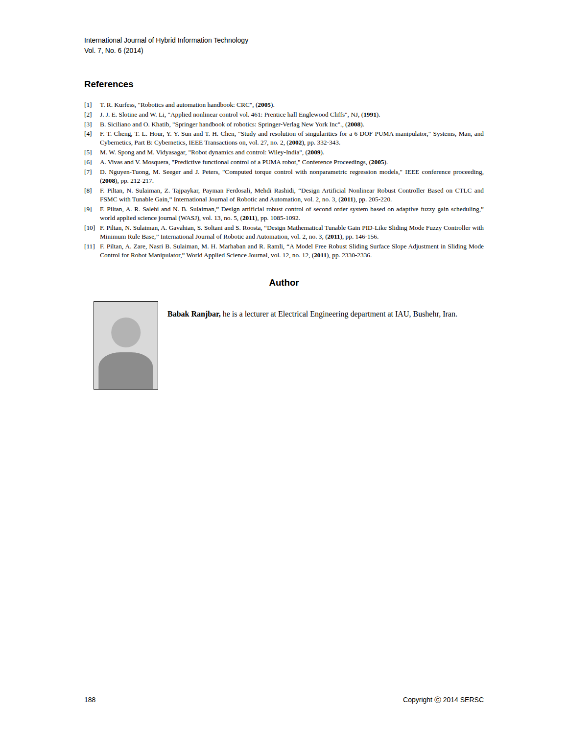International Journal of Hybrid Information Technology
Vol. 7, No. 6 (2014)
References
[1] T. R. Kurfess, "Robotics and automation handbook: CRC", (2005).
[2] J. J. E. Slotine and W. Li, "Applied nonlinear control vol. 461: Prentice hall Englewood Cliffs", NJ, (1991).
[3] B. Siciliano and O. Khatib, "Springer handbook of robotics: Springer-Verlag New York Inc"., (2008).
[4] F. T. Cheng, T. L. Hour, Y. Y. Sun and T. H. Chen, "Study and resolution of singularities for a 6-DOF PUMA manipulator," Systems, Man, and Cybernetics, Part B: Cybernetics, IEEE Transactions on, vol. 27, no. 2, (2002), pp. 332-343.
[5] M. W. Spong and M. Vidyasagar, "Robot dynamics and control: Wiley-India", (2009).
[6] A. Vivas and V. Mosquera, "Predictive functional control of a PUMA robot," Conference Proceedings, (2005).
[7] D. Nguyen-Tuong, M. Seeger and J. Peters, "Computed torque control with nonparametric regression models," IEEE conference proceeding, (2008), pp. 212-217.
[8] F. Piltan, N. Sulaiman, Z. Tajpaykar, Payman Ferdosali, Mehdi Rashidi, “Design Artificial Nonlinear Robust Controller Based on CTLC and FSMC with Tunable Gain,” International Journal of Robotic and Automation, vol. 2, no. 3, (2011), pp. 205-220.
[9] F. Piltan, A. R. Salehi and N. B. Sulaiman,” Design artificial robust control of second order system based on adaptive fuzzy gain scheduling,” world applied science journal (WASJ), vol. 13, no. 5, (2011), pp. 1085-1092.
[10] F. Piltan, N. Sulaiman, A. Gavahian, S. Soltani and S. Roosta, “Design Mathematical Tunable Gain PID-Like Sliding Mode Fuzzy Controller with Minimum Rule Base,” International Journal of Robotic and Automation, vol. 2, no. 3, (2011), pp. 146-156.
[11] F. Piltan, A. Zare, Nasri B. Sulaiman, M. H. Marhaban and R. Ramli, “A Model Free Robust Sliding Surface Slope Adjustment in Sliding Mode Control for Robot Manipulator,” World Applied Science Journal, vol. 12, no. 12, (2011), pp. 2330-2336.
Author
Babak Ranjbar, he is a lecturer at Electrical Engineering department at IAU, Bushehr, Iran.
188 Copyright ⓒ 2014 SERSC